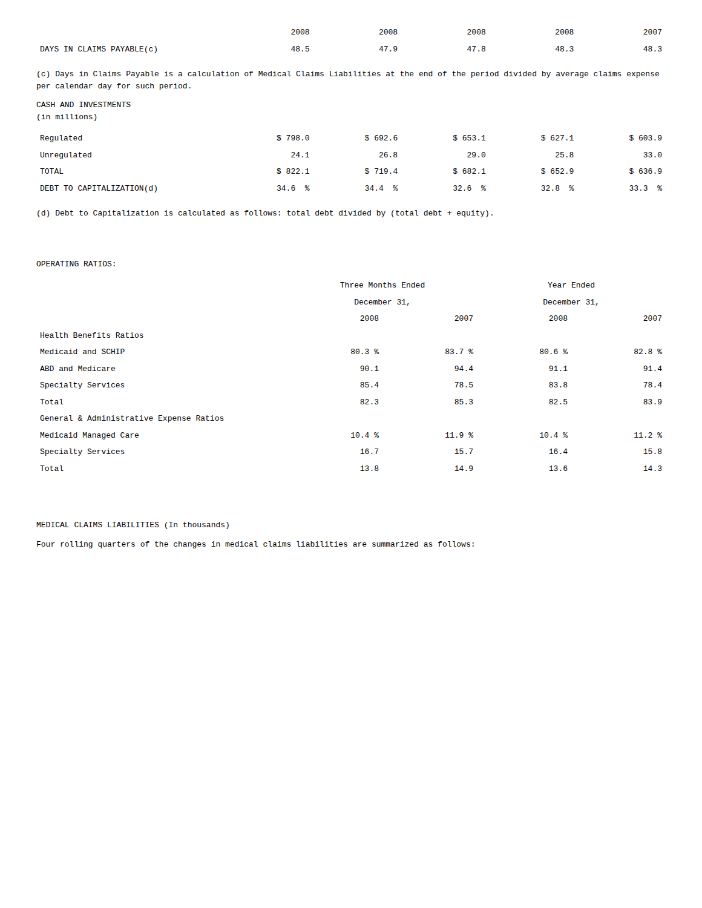| | 2008 | 2008 | 2008 | 2008 | 2007 |
| DAYS IN CLAIMS PAYABLE(c) | 48.5 | 47.9 | 47.8 | 48.3 | 48.3 |
(c) Days in Claims Payable is a calculation of Medical Claims Liabilities at the end of the period divided by average claims expense per calendar day for such period.
CASH AND INVESTMENTS
(in millions)
| Regulated | $ 798.0 | $ 692.6 | $ 653.1 | $ 627.1 | $ 603.9 |
| Unregulated | 24.1 | 26.8 | 29.0 | 25.8 | 33.0 |
| TOTAL | $ 822.1 | $ 719.4 | $ 682.1 | $ 652.9 | $ 636.9 |
| DEBT TO CAPITALIZATION(d) | 34.6 % | 34.4 % | 32.6 % | 32.8 % | 33.3 % |
(d) Debt to Capitalization is calculated as follows: total debt divided by (total debt + equity).
OPERATING RATIOS:
| | Three Months Ended | Year Ended |
| | December 31, | December 31, |
| | 2008 | 2007 | 2008 | 2007 |
| Health Benefits Ratios | | | | |
| Medicaid and SCHIP | 80.3 % | 83.7 % | 80.6 % | 82.8 % |
| ABD and Medicare | 90.1 | 94.4 | 91.1 | 91.4 |
| Specialty Services | 85.4 | 78.5 | 83.8 | 78.4 |
| Total | 82.3 | 85.3 | 82.5 | 83.9 |
| General & Administrative Expense Ratios | | | | |
| Medicaid Managed Care | 10.4 % | 11.9 % | 10.4 % | 11.2 % |
| Specialty Services | 16.7 | 15.7 | 16.4 | 15.8 |
| Total | 13.8 | 14.9 | 13.6 | 14.3 |
MEDICAL CLAIMS LIABILITIES (In thousands)
Four rolling quarters of the changes in medical claims liabilities are summarized as follows: